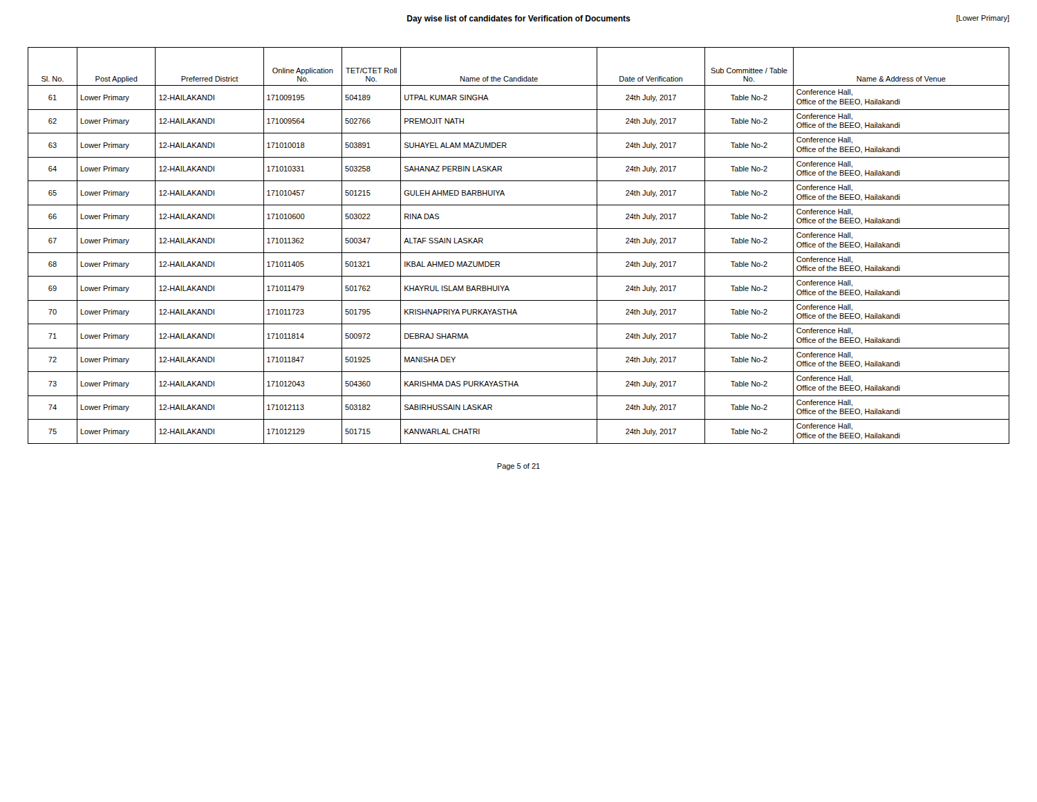Day wise list of candidates for Verification of Documents
[Lower Primary]
| Sl. No. | Post Applied | Preferred District | Online Application No. | TET/CTET Roll No. | Name of the Candidate | Date of Verification | Sub Committee / Table No. | Name & Address of Venue |
| --- | --- | --- | --- | --- | --- | --- | --- | --- |
| 61 | Lower Primary | 12-HAILAKANDI | 171009195 | 504189 | UTPAL KUMAR SINGHA | 24th July, 2017 | Table No-2 | Conference Hall, Office of the BEEO, Hailakandi |
| 62 | Lower Primary | 12-HAILAKANDI | 171009564 | 502766 | PREMOJIT NATH | 24th July, 2017 | Table No-2 | Conference Hall, Office of the BEEO, Hailakandi |
| 63 | Lower Primary | 12-HAILAKANDI | 171010018 | 503891 | SUHAYEL ALAM MAZUMDER | 24th July, 2017 | Table No-2 | Conference Hall, Office of the BEEO, Hailakandi |
| 64 | Lower Primary | 12-HAILAKANDI | 171010331 | 503258 | SAHANAZ PERBIN LASKAR | 24th July, 2017 | Table No-2 | Conference Hall, Office of the BEEO, Hailakandi |
| 65 | Lower Primary | 12-HAILAKANDI | 171010457 | 501215 | GULEH AHMED BARBHUIYA | 24th July, 2017 | Table No-2 | Conference Hall, Office of the BEEO, Hailakandi |
| 66 | Lower Primary | 12-HAILAKANDI | 171010600 | 503022 | RINA DAS | 24th July, 2017 | Table No-2 | Conference Hall, Office of the BEEO, Hailakandi |
| 67 | Lower Primary | 12-HAILAKANDI | 171011362 | 500347 | ALTAF SSAIN LASKAR | 24th July, 2017 | Table No-2 | Conference Hall, Office of the BEEO, Hailakandi |
| 68 | Lower Primary | 12-HAILAKANDI | 171011405 | 501321 | IKBAL AHMED MAZUMDER | 24th July, 2017 | Table No-2 | Conference Hall, Office of the BEEO, Hailakandi |
| 69 | Lower Primary | 12-HAILAKANDI | 171011479 | 501762 | KHAYRUL ISLAM BARBHUIYA | 24th July, 2017 | Table No-2 | Conference Hall, Office of the BEEO, Hailakandi |
| 70 | Lower Primary | 12-HAILAKANDI | 171011723 | 501795 | KRISHNAPRIYA PURKAYASTHA | 24th July, 2017 | Table No-2 | Conference Hall, Office of the BEEO, Hailakandi |
| 71 | Lower Primary | 12-HAILAKANDI | 171011814 | 500972 | DEBRAJ SHARMA | 24th July, 2017 | Table No-2 | Conference Hall, Office of the BEEO, Hailakandi |
| 72 | Lower Primary | 12-HAILAKANDI | 171011847 | 501925 | MANISHA DEY | 24th July, 2017 | Table No-2 | Conference Hall, Office of the BEEO, Hailakandi |
| 73 | Lower Primary | 12-HAILAKANDI | 171012043 | 504360 | KARISHMA DAS PURKAYASTHA | 24th July, 2017 | Table No-2 | Conference Hall, Office of the BEEO, Hailakandi |
| 74 | Lower Primary | 12-HAILAKANDI | 171012113 | 503182 | SABIRHUSSAIN LASKAR | 24th July, 2017 | Table No-2 | Conference Hall, Office of the BEEO, Hailakandi |
| 75 | Lower Primary | 12-HAILAKANDI | 171012129 | 501715 | KANWARLAL CHATRI | 24th July, 2017 | Table No-2 | Conference Hall, Office of the BEEO, Hailakandi |
Page 5 of 21